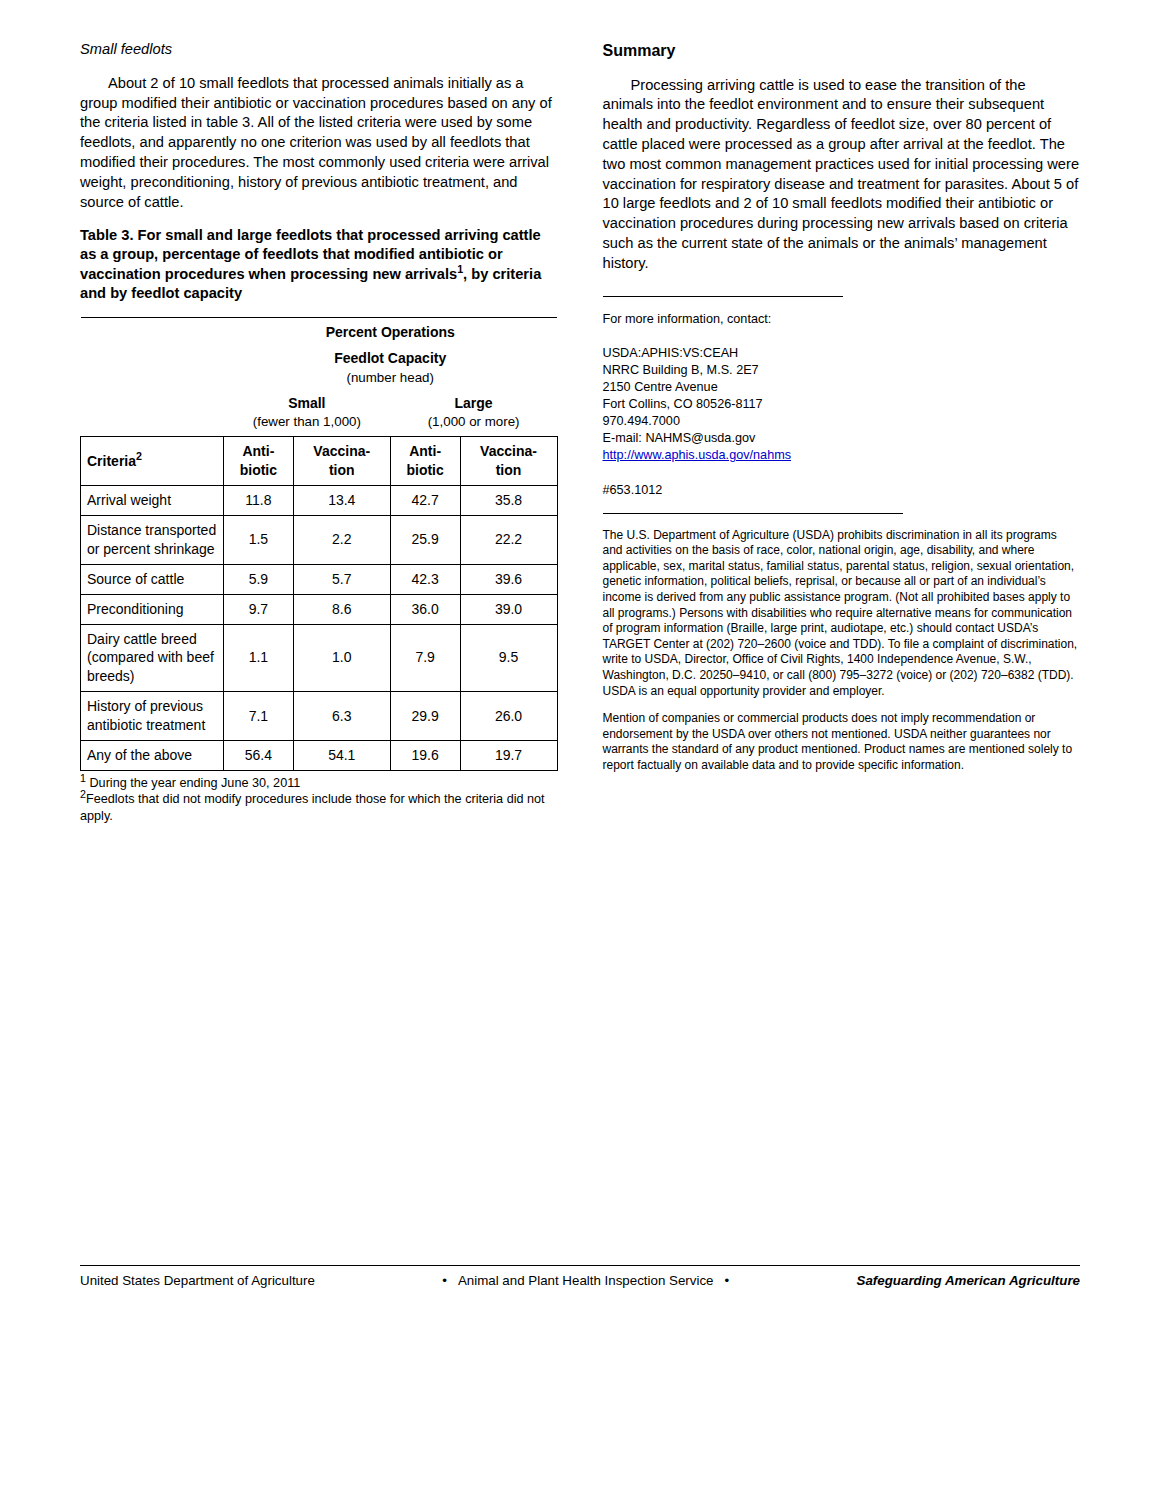Small feedlots
About 2 of 10 small feedlots that processed animals initially as a group modified their antibiotic or vaccination procedures based on any of the criteria listed in table 3. All of the listed criteria were used by some feedlots, and apparently no one criterion was used by all feedlots that modified their procedures. The most commonly used criteria were arrival weight, preconditioning, history of previous antibiotic treatment, and source of cattle.
Table 3. For small and large feedlots that processed arriving cattle as a group, percentage of feedlots that modified antibiotic or vaccination procedures when processing new arrivals1, by criteria and by feedlot capacity
| | Percent Operations |
| --- | --- |
| | Feedlot Capacity |
| | (number head) |
| | Small | Large |
| | (fewer than 1,000) | (1,000 or more) |
| Criteria 2 | Anti- biotic | Vaccina- tion | Anti- biotic | Vaccina- tion |
| Arrival weight | 11.8 | 13.4 | 42.7 | 35.8 |
| Distance transported or percent shrinkage | 1.5 | 2.2 | 25.9 | 22.2 |
| Source of cattle | 5.9 | 5.7 | 42.3 | 39.6 |
| Preconditioning | 9.7 | 8.6 | 36.0 | 39.0 |
| Dairy cattle breed (compared with beef breeds) | 1.1 | 1.0 | 7.9 | 9.5 |
| History of previous antibiotic treatment | 7.1 | 6.3 | 29.9 | 26.0 |
| Any of the above | 56.4 | 54.1 | 19.6 | 19.7 |
1 During the year ending June 30, 2011
2Feedlots that did not modify procedures include those for which the criteria did not apply.
Summary
Processing arriving cattle is used to ease the transition of the animals into the feedlot environment and to ensure their subsequent health and productivity. Regardless of feedlot size, over 80 percent of cattle placed were processed as a group after arrival at the feedlot. The two most common management practices used for initial processing were vaccination for respiratory disease and treatment for parasites. About 5 of 10 large feedlots and 2 of 10 small feedlots modified their antibiotic or vaccination procedures during processing new arrivals based on criteria such as the current state of the animals or the animals’ management history.
For more information, contact:
USDA:APHIS:VS:CEAH
NRRC Building B, M.S. 2E7
2150 Centre Avenue
Fort Collins, CO 80526-8117
970.494.7000
E-mail: NAHMS@usda.gov
http://www.aphis.usda.gov/nahms
#653.1012
The U.S. Department of Agriculture (USDA) prohibits discrimination in all its programs and activities on the basis of race, color, national origin, age, disability, and where applicable, sex, marital status, familial status, parental status, religion, sexual orientation, genetic information, political beliefs, reprisal, or because all or part of an individual’s income is derived from any public assistance program. (Not all prohibited bases apply to all programs.) Persons with disabilities who require alternative means for communication of program information (Braille, large print, audiotape, etc.) should contact USDA’s TARGET Center at (202) 720–2600 (voice and TDD). To file a complaint of discrimination, write to USDA, Director, Office of Civil Rights, 1400 Independence Avenue, S.W., Washington, D.C. 20250–9410, or call (800) 795–3272 (voice) or (202) 720–6382 (TDD). USDA is an equal opportunity provider and employer.
Mention of companies or commercial products does not imply recommendation or endorsement by the USDA over others not mentioned. USDA neither guarantees nor warrants the standard of any product mentioned. Product names are mentioned solely to report factually on available data and to provide specific information.
United States Department of Agriculture • Animal and Plant Health Inspection Service • Safeguarding American Agriculture